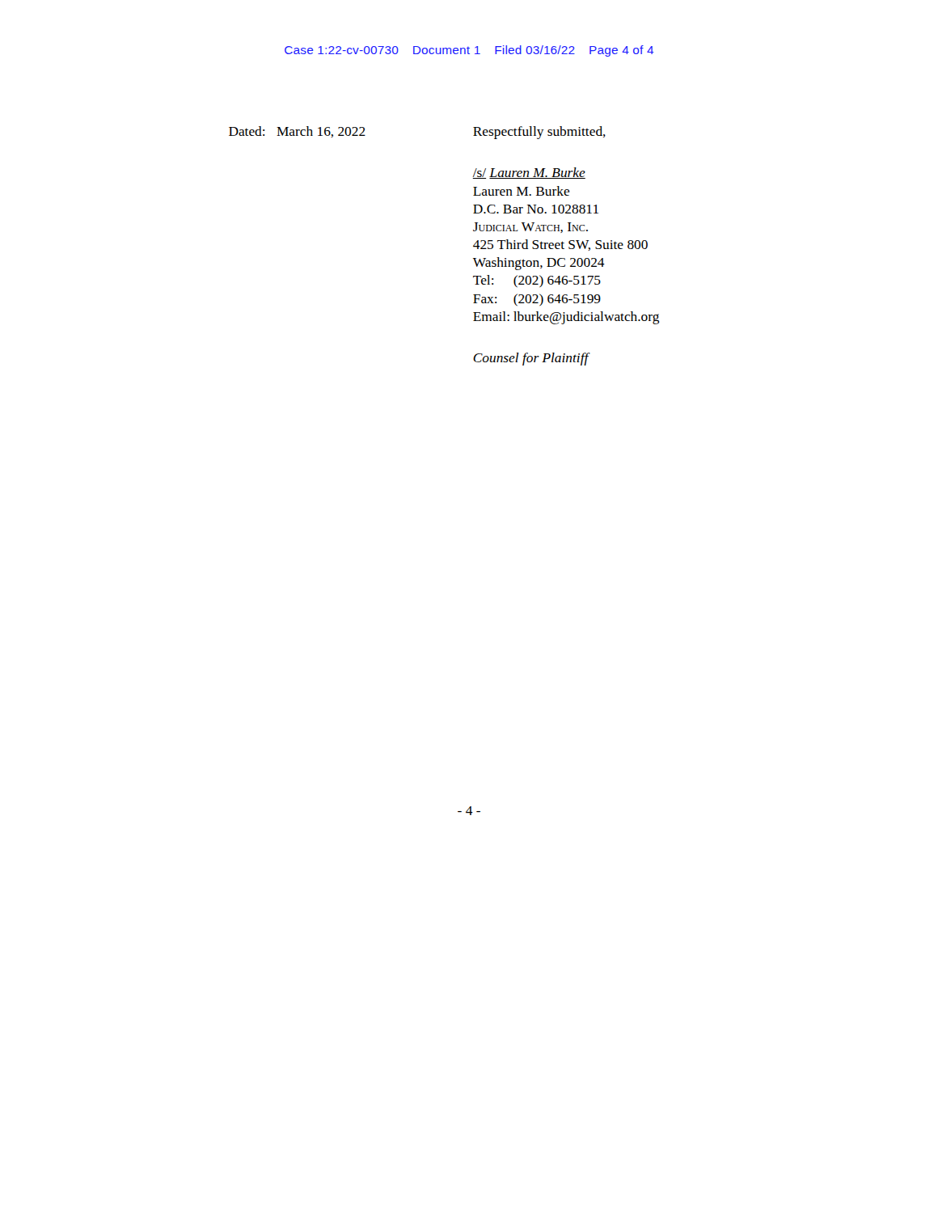Case 1:22-cv-00730 Document 1 Filed 03/16/22 Page 4 of 4
Dated: March 16, 2022
Respectfully submitted,
/s/ Lauren M. Burke
Lauren M. Burke
D.C. Bar No. 1028811
Judicial Watch, Inc.
425 Third Street SW, Suite 800
Washington, DC 20024
Tel:(202) 646-5175
Fax:(202) 646-5199
Email: lburke@judicialwatch.org
Counsel for Plaintiff
- 4 -